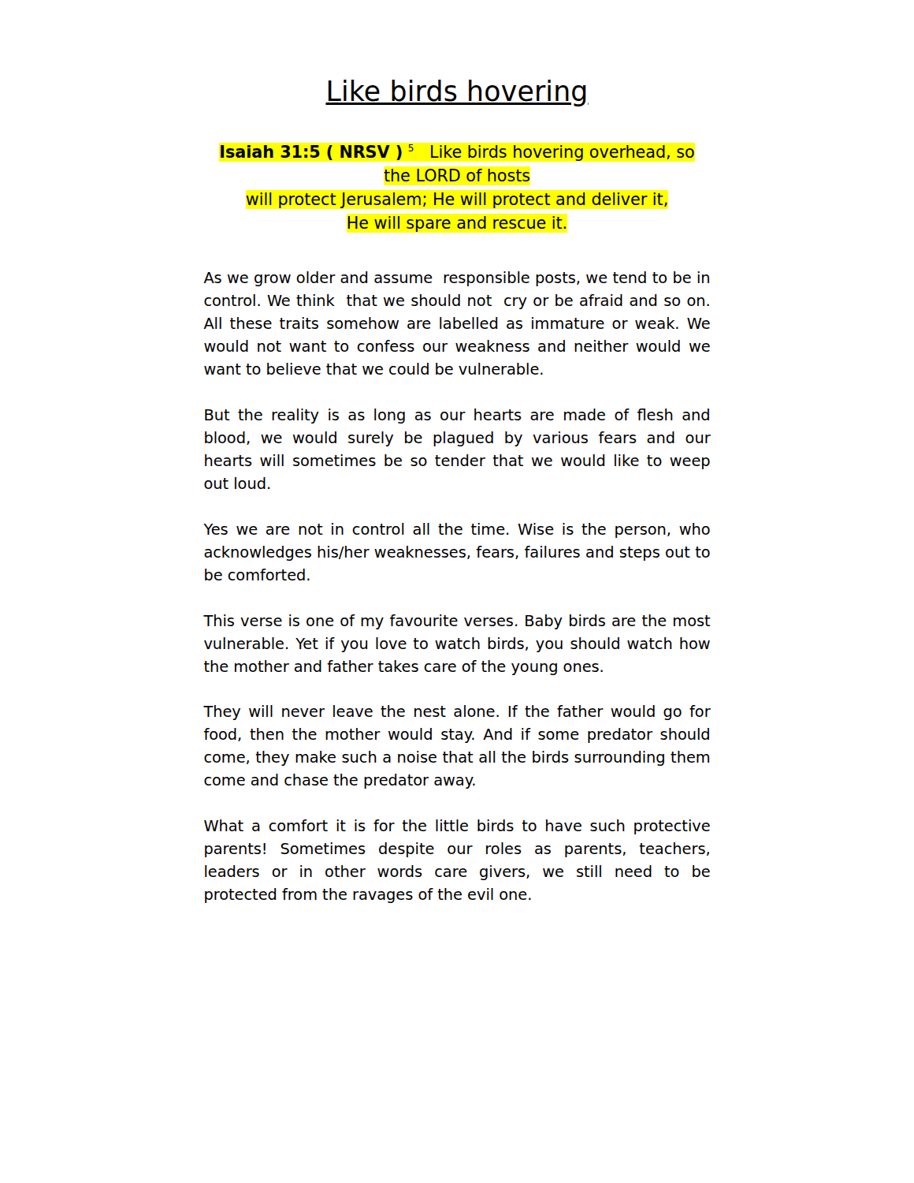Like birds hovering
Isaiah 31:5 ( NRSV ) 5 Like birds hovering overhead, so the LORD of hosts
will protect Jerusalem; He will protect and deliver it,
He will spare and rescue it.
As we grow older and assume responsible posts, we tend to be in control. We think that we should not cry or be afraid and so on. All these traits somehow are labelled as immature or weak. We would not want to confess our weakness and neither would we want to believe that we could be vulnerable.
But the reality is as long as our hearts are made of flesh and blood, we would surely be plagued by various fears and our hearts will sometimes be so tender that we would like to weep out loud.
Yes we are not in control all the time. Wise is the person, who acknowledges his/her weaknesses, fears, failures and steps out to be comforted.
This verse is one of my favourite verses. Baby birds are the most vulnerable. Yet if you love to watch birds, you should watch how the mother and father takes care of the young ones.
They will never leave the nest alone. If the father would go for food, then the mother would stay. And if some predator should come, they make such a noise that all the birds surrounding them come and chase the predator away.
What a comfort it is for the little birds to have such protective parents! Sometimes despite our roles as parents, teachers, leaders or in other words care givers, we still need to be protected from the ravages of the evil one.